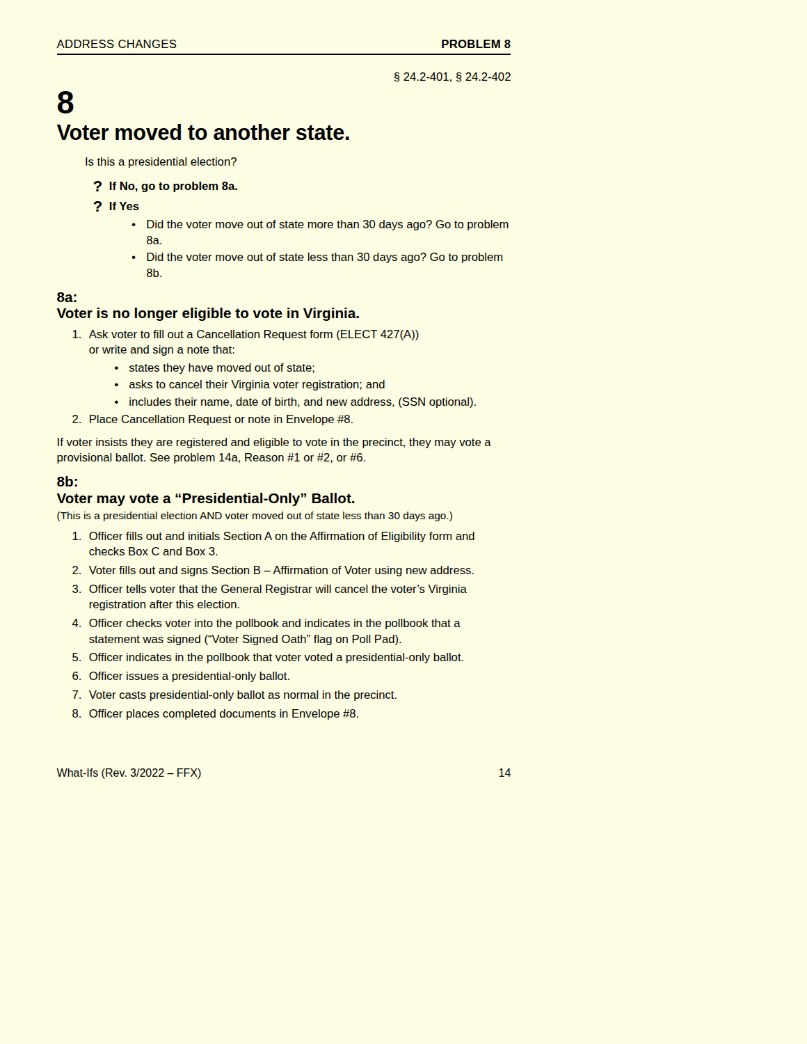Address Changes Problem 8
§ 24.2-401, § 24.2-402
8
Voter moved to another state.
Is this a presidential election?
? If No, go to problem 8a.
? If Yes
Did the voter move out of state more than 30 days ago? Go to problem 8a.
Did the voter move out of state less than 30 days ago? Go to problem 8b.
8a:
Voter is no longer eligible to vote in Virginia.
Ask voter to fill out a Cancellation Request form (ELECT 427(A))
or write and sign a note that:
states they have moved out of state;
asks to cancel their Virginia voter registration; and
includes their name, date of birth, and new address, (SSN optional).
Place Cancellation Request or note in Envelope #8.
If voter insists they are registered and eligible to vote in the precinct, they may vote a provisional ballot. See problem 14a, Reason #1 or #2, or #6.
8b:
Voter may vote a “Presidential-Only” Ballot.
(This is a presidential election AND voter moved out of state less than 30 days ago.)
Officer fills out and initials Section A on the Affirmation of Eligibility form and checks Box C and Box 3.
Voter fills out and signs Section B – Affirmation of Voter using new address.
Officer tells voter that the General Registrar will cancel the voter’s Virginia registration after this election.
Officer checks voter into the pollbook and indicates in the pollbook that a statement was signed (“Voter Signed Oath” flag on Poll Pad).
Officer indicates in the pollbook that voter voted a presidential-only ballot.
Officer issues a presidential-only ballot.
Voter casts presidential-only ballot as normal in the precinct.
Officer places completed documents in Envelope #8.
What-Ifs (Rev. 3/2022 – FFX) 14